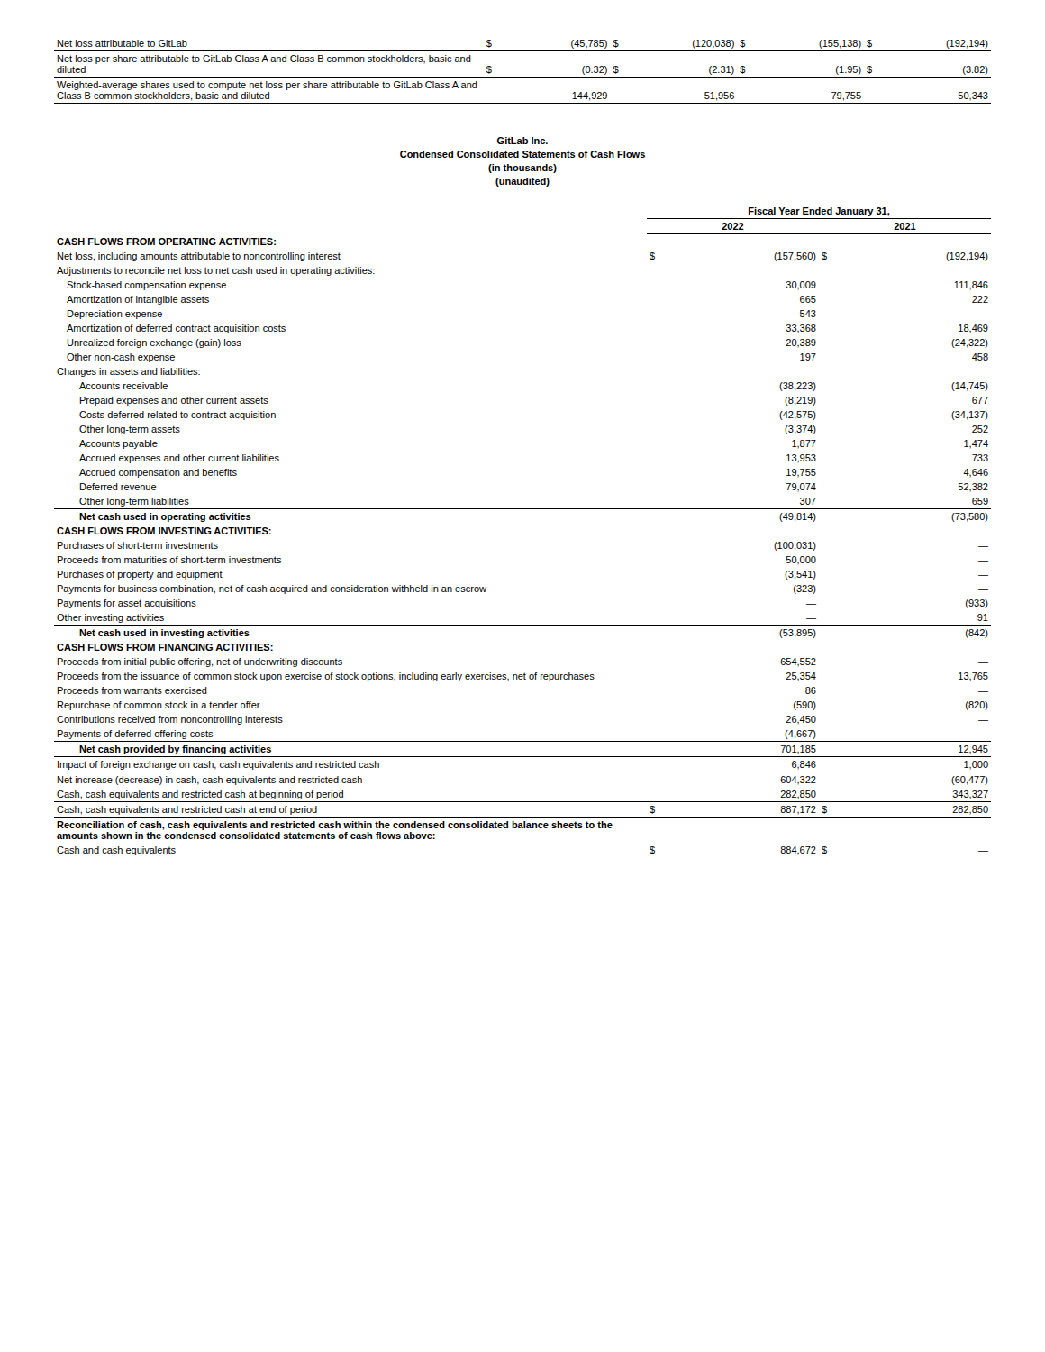| Net loss attributable to GitLab | $ | (45,785) | $ | (120,038) | $ | (155,138) | $ | (192,194) |
| Net loss per share attributable to GitLab Class A and Class B common stockholders, basic and diluted | $ | (0.32) | $ | (2.31) | $ | (1.95) | $ | (3.82) |
| Weighted-average shares used to compute net loss per share attributable to GitLab Class A and Class B common stockholders, basic and diluted | | 144,929 | | 51,956 | | 79,755 | | 50,343 |
GitLab Inc.
Condensed Consolidated Statements of Cash Flows
(in thousands)
(unaudited)
| | Fiscal Year Ended January 31, |
| | 2022 | 2021 |
| CASH FLOWS FROM OPERATING ACTIVITIES: | | | | |
| Net loss, including amounts attributable to noncontrolling interest | $ | (157,560) | $ | (192,194) |
| Adjustments to reconcile net loss to net cash used in operating activities: | | | | |
| Stock-based compensation expense | | 30,009 | | 111,846 |
| Amortization of intangible assets | | 665 | | 222 |
| Depreciation expense | | 543 | | — |
| Amortization of deferred contract acquisition costs | | 33,368 | | 18,469 |
| Unrealized foreign exchange (gain) loss | | 20,389 | | (24,322) |
| Other non-cash expense | | 197 | | 458 |
| Changes in assets and liabilities: | | | | |
| Accounts receivable | | (38,223) | | (14,745) |
| Prepaid expenses and other current assets | | (8,219) | | 677 |
| Costs deferred related to contract acquisition | | (42,575) | | (34,137) |
| Other long-term assets | | (3,374) | | 252 |
| Accounts payable | | 1,877 | | 1,474 |
| Accrued expenses and other current liabilities | | 13,953 | | 733 |
| Accrued compensation and benefits | | 19,755 | | 4,646 |
| Deferred revenue | | 79,074 | | 52,382 |
| Other long-term liabilities | | 307 | | 659 |
| Net cash used in operating activities | | (49,814) | | (73,580) |
| CASH FLOWS FROM INVESTING ACTIVITIES: | | | | |
| Purchases of short-term investments | | (100,031) | | — |
| Proceeds from maturities of short-term investments | | 50,000 | | — |
| Purchases of property and equipment | | (3,541) | | — |
| Payments for business combination, net of cash acquired and consideration withheld in an escrow | | (323) | | — |
| Payments for asset acquisitions | | — | | (933) |
| Other investing activities | | — | | 91 |
| Net cash used in investing activities | | (53,895) | | (842) |
| CASH FLOWS FROM FINANCING ACTIVITIES: | | | | |
| Proceeds from initial public offering, net of underwriting discounts | | 654,552 | | — |
| Proceeds from the issuance of common stock upon exercise of stock options, including early exercises, net of repurchases | | 25,354 | | 13,765 |
| Proceeds from warrants exercised | | 86 | | — |
| Repurchase of common stock in a tender offer | | (590) | | (820) |
| Contributions received from noncontrolling interests | | 26,450 | | — |
| Payments of deferred offering costs | | (4,667) | | — |
| Net cash provided by financing activities | | 701,185 | | 12,945 |
| Impact of foreign exchange on cash, cash equivalents and restricted cash | | 6,846 | | 1,000 |
| Net increase (decrease) in cash, cash equivalents and restricted cash | | 604,322 | | (60,477) |
| Cash, cash equivalents and restricted cash at beginning of period | | 282,850 | | 343,327 |
| Cash, cash equivalents and restricted cash at end of period | $ | 887,172 | $ | 282,850 |
| Reconciliation of cash, cash equivalents and restricted cash within the condensed consolidated balance sheets to the amounts shown in the condensed consolidated statements of cash flows above: | | | | |
| Cash and cash equivalents | $ | 884,672 | $ | — |